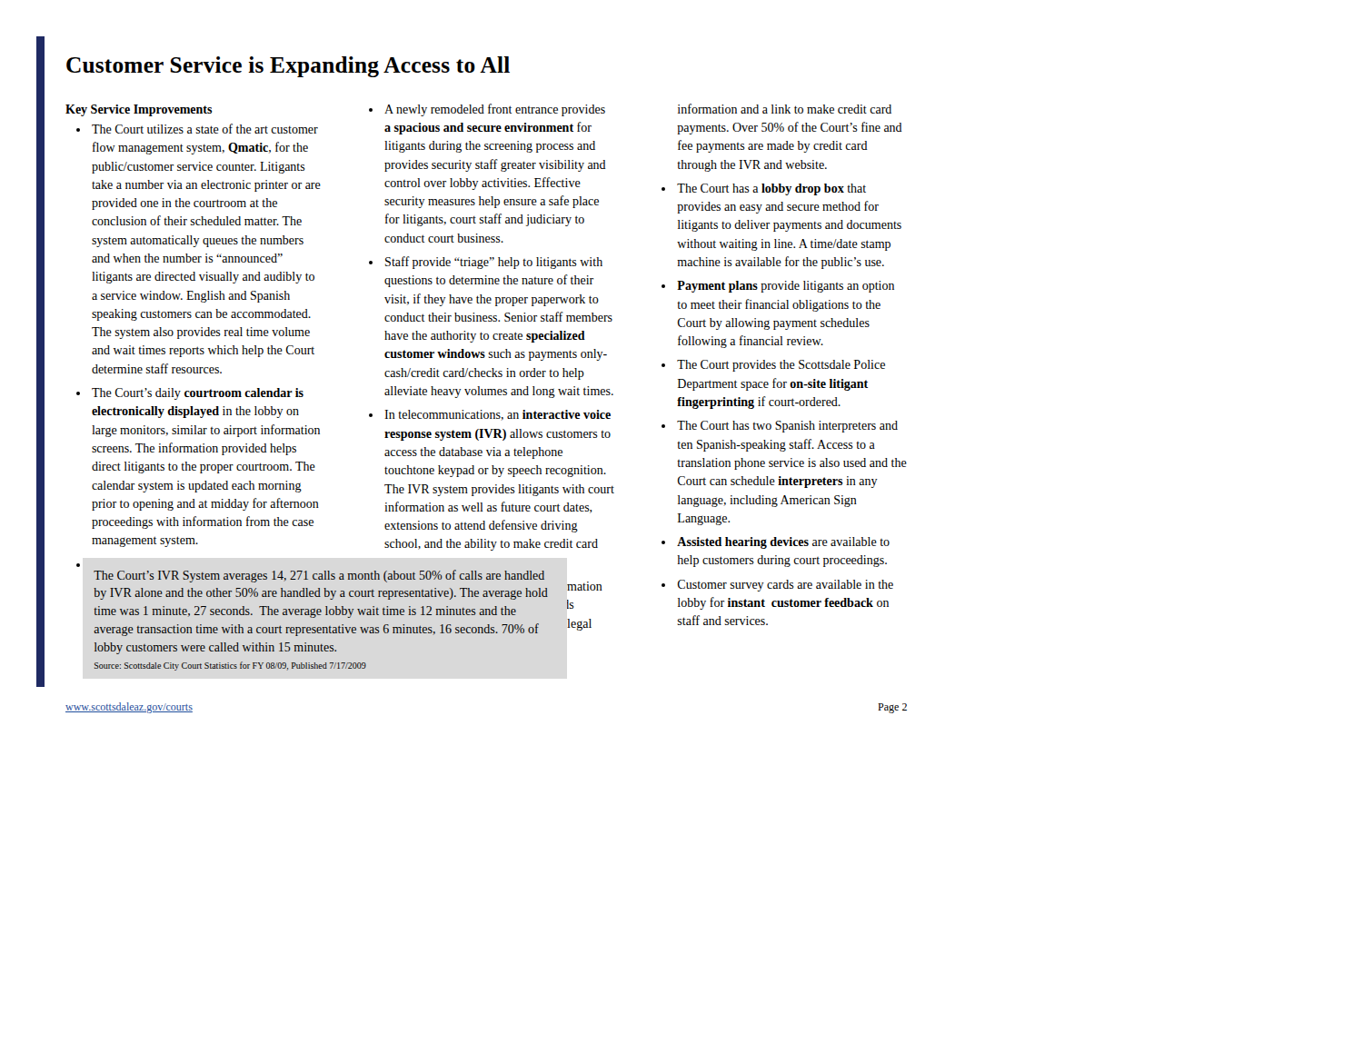Customer Service is Expanding Access to All
Key Service Improvements
The Court utilizes a state of the art customer flow management system, Qmatic, for the public/customer service counter. Litigants take a number via an electronic printer or are provided one in the courtroom at the conclusion of their scheduled matter. The system automatically queues the numbers and when the number is “announced” litigants are directed visually and audibly to a service window. English and Spanish speaking customers can be accommodated. The system also provides real time volume and wait times reports which help the Court determine staff resources.
The Court’s daily courtroom calendar is electronically displayed in the lobby on large monitors, similar to airport information screens. The information provided helps direct litigants to the proper courtroom. The calendar system is updated each morning prior to opening and at midday for afternoon proceedings with information from the case management system.
Two public access computers located in the Court lobby provide access to the payment website for litigants to make fine payments by credit card.
A newly remodeled front entrance provides a spacious and secure environment for litigants during the screening process and provides security staff greater visibility and control over lobby activities. Effective security measures help ensure a safe place for litigants, court staff and judiciary to conduct court business.
Staff provide “triage” help to litigants with questions to determine the nature of their visit, if they have the proper paperwork to conduct their business. Senior staff members have the authority to create specialized customer windows such as payments only-cash/credit card/checks in order to help alleviate heavy volumes and long wait times.
In telecommunications, an interactive voice response system (IVR) allows customers to access the database via a telephone touchtone keypad or by speech recognition. The IVR system provides litigants with court information as well as future court dates, extensions to attend defensive driving school, and the ability to make credit card payments.
The Court’s website provides information on court processes, jury duty, records requests, forms and other court and legal information and a link to make credit card payments. Over 50% of the Court’s fine and fee payments are made by credit card through the IVR and website.
The Court has a lobby drop box that provides an easy and secure method for litigants to deliver payments and documents without waiting in line. A time/date stamp machine is available for the public’s use.
Payment plans provide litigants an option to meet their financial obligations to the Court by allowing payment schedules following a financial review.
The Court provides the Scottsdale Police Department space for on-site litigant fingerprinting if court-ordered.
The Court has two Spanish interpreters and ten Spanish-speaking staff. Access to a translation phone service is also used and the Court can schedule interpreters in any language, including American Sign Language.
Assisted hearing devices are available to help customers during court proceedings.
Customer survey cards are available in the lobby for instant customer feedback on staff and services.
The Court’s IVR System averages 14, 271 calls a month (about 50% of calls are handled by IVR alone and the other 50% are handled by a court representative). The average hold time was 1 minute, 27 seconds. The average lobby wait time is 12 minutes and the average transaction time with a court representative was 6 minutes, 16 seconds. 70% of lobby customers were called within 15 minutes.
Source: Scottsdale City Court Statistics for FY 08/09, Published 7/17/2009
www.scottsdaleaz.gov/courts Page 2